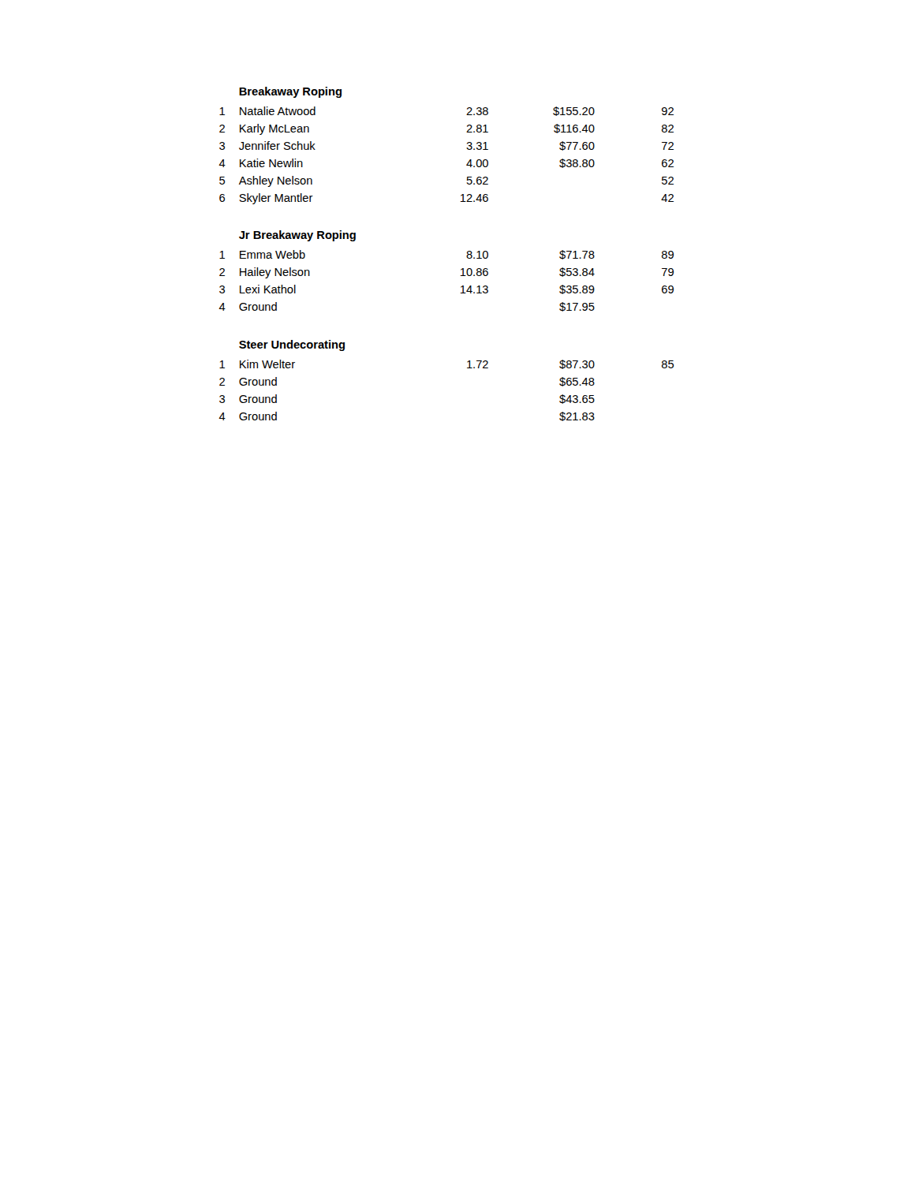| | Breakaway Roping | | | |
| 1 | Natalie Atwood | 2.38 | $155.20 | 92 |
| 2 | Karly McLean | 2.81 | $116.40 | 82 |
| 3 | Jennifer Schuk | 3.31 | $77.60 | 72 |
| 4 | Katie Newlin | 4.00 | $38.80 | 62 |
| 5 | Ashley Nelson | 5.62 | | 52 |
| 6 | Skyler Mantler | 12.46 | | 42 |
| | Jr Breakaway Roping | | | |
| 1 | Emma Webb | 8.10 | $71.78 | 89 |
| 2 | Hailey Nelson | 10.86 | $53.84 | 79 |
| 3 | Lexi Kathol | 14.13 | $35.89 | 69 |
| 4 | Ground | | $17.95 | |
| | Steer Undecorating | | | |
| 1 | Kim Welter | 1.72 | $87.30 | 85 |
| 2 | Ground | | $65.48 | |
| 3 | Ground | | $43.65 | |
| 4 | Ground | | $21.83 | |